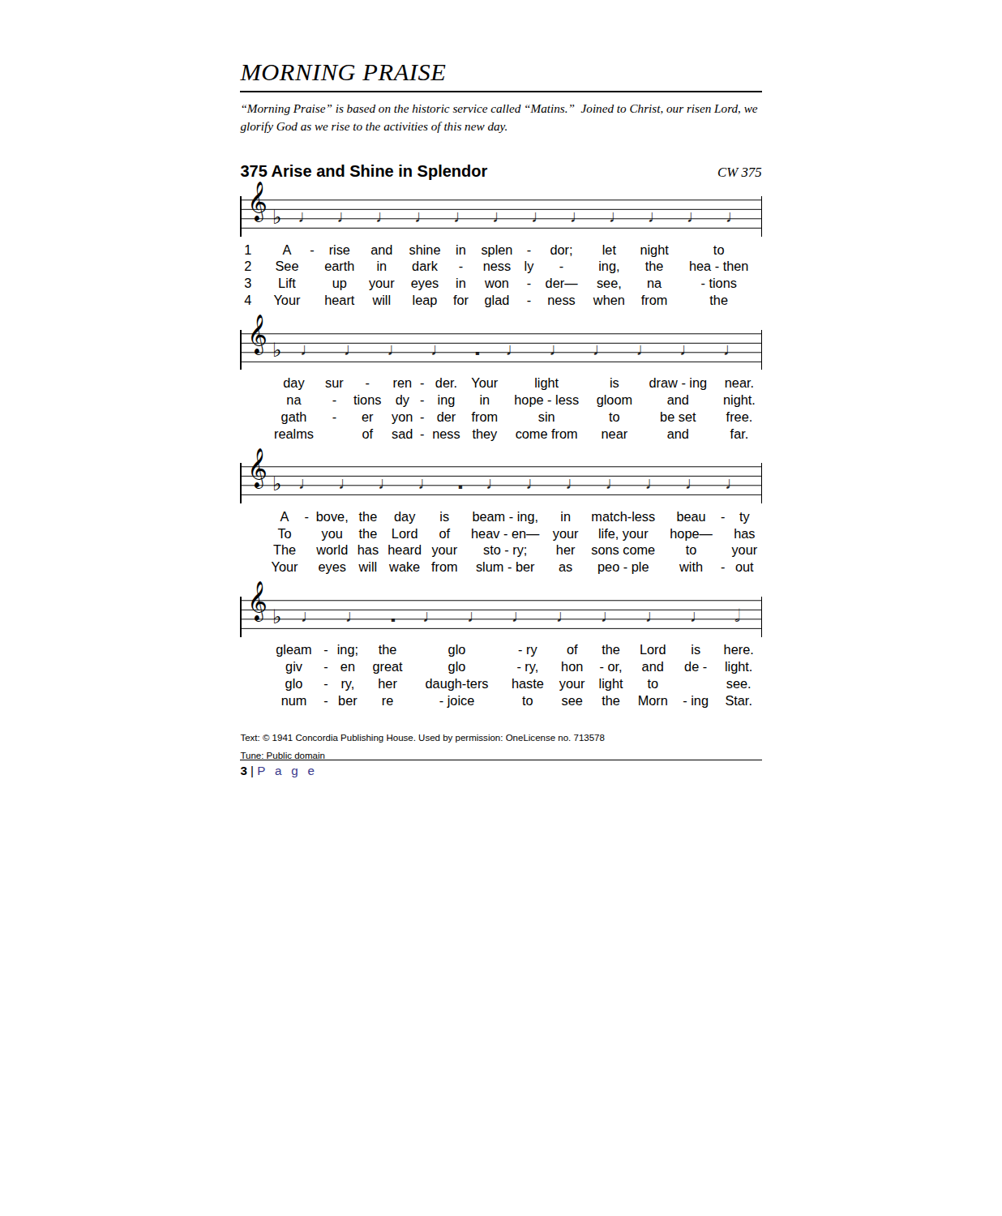MORNING PRAISE
“Morning Praise” is based on the historic service called “Matins.” Joined to Christ, our risen Lord, we glorify God as we rise to the activities of this new day.
375 Arise and Shine in Splendor CW 375
♭ ♩♩♩♩♩♩♩♩♩♩♩♩
| 1 | A | - | rise | and | shine | in | splen | - | dor; | let | night | to |
| 2 | See | | earth | in | dark | - | ness | ly | - | ing, | the | hea - then |
| 3 | Lift | | up | your | eyes | in | won | - | der— | see, | na | - tions |
| 4 | Your | | heart | will | leap | for | glad | - | ness | when | from | the |
♭ ♩♩♩♩𝅇♩♩♩♩♩♩
| 1 | day | sur | - | ren | - | der. | Your | light | is | draw - ing | near. |
| 2 | na | - | tions | dy | - | ing | in | hope - less | gloom | and | night. |
| 3 | gath | - | er | yon | - | der | from | sin | to | be set | free. |
| 4 | realms | | of | sad | - | ness | they | come from | near | and | far. |
♭ ♩♩♩♩𝅇♩♩♩♩♩♩♩
| 1 | A | - | bove, | the | day | is | beam - ing, | in | match-less | beau | - | ty |
| 2 | To | | you | the | Lord | of | heav - en— | your | life, your | hope— | | has |
| 3 | The | | world | has | heard | your | sto - ry; | her | sons come | to | | your |
| 4 | Your | | eyes | will | wake | from | slum - ber | as | peo - ple | with | - | out |
♭ ♩♩𝅇♩♩♩♩♩♩♩𝅗𝅥
| 1 | gleam | - | ing; | the | glo | - ry | of | the | Lord | is | here. |
| 2 | giv | - | en | great | glo | - ry, | hon | - or, | and | de - | light. |
| 3 | glo | - | ry, | her | daugh-ters | haste | your | light | to | | see. |
| 4 | num | - | ber | re | - joice | to | see | the | Morn | - ing | Star. |
Text: © 1941 Concordia Publishing House. Used by permission: OneLicense no. 713578
Tune: Public domain
3 | P a g e